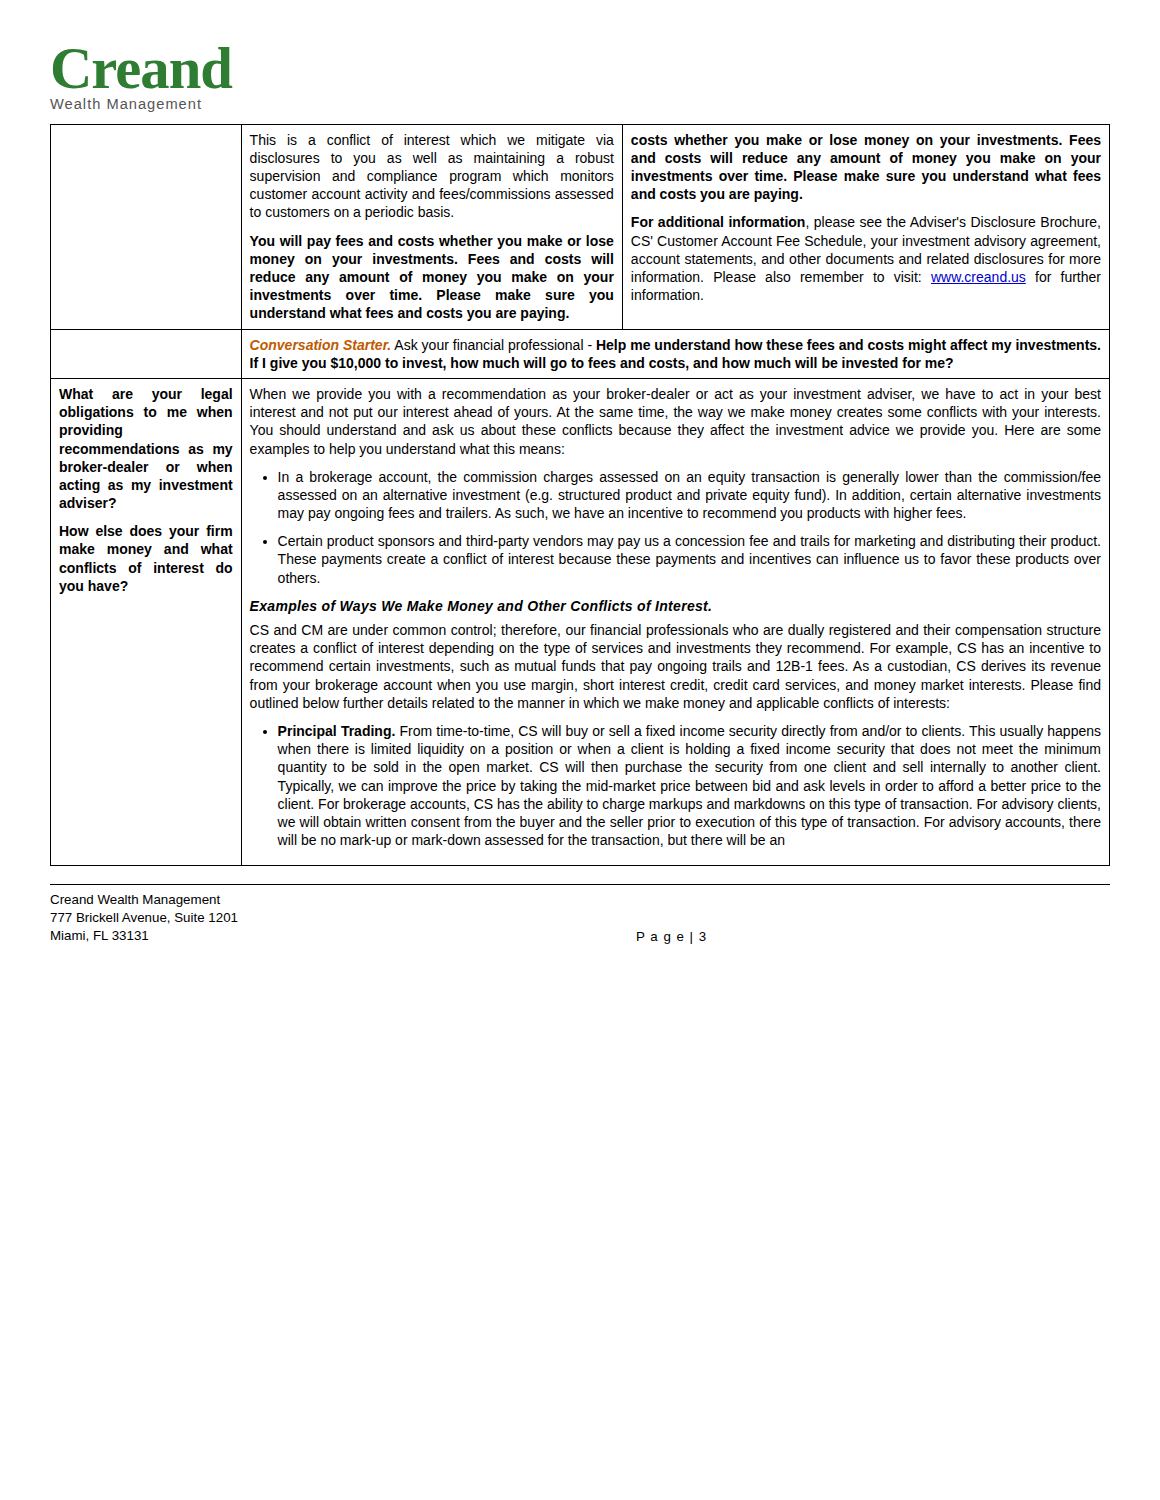Creand
Wealth Management
| | This is a conflict of interest which we mitigate via disclosures to you as well as maintaining a robust supervision and compliance program which monitors customer account activity and fees/commissions assessed to customers on a periodic basis. You will pay fees and costs whether you make or lose money on your investments. Fees and costs will reduce any amount of money you make on your investments over time. Please make sure you understand what fees and costs you are paying. | costs whether you make or lose money on your investments. Fees and costs will reduce any amount of money you make on your investments over time. Please make sure you understand what fees and costs you are paying. For additional information , please see the Adviser's Disclosure Brochure, CS' Customer Account Fee Schedule, your investment advisory agreement, account statements, and other documents and related disclosures for more information. Please also remember to visit: www.creand.us for further information. |
| | Conversation Starter. Ask your financial professional - Help me understand how these fees and costs might affect my investments. If I give you $10,000 to invest, how much will go to fees and costs, and how much will be invested for me? |
| What are your legal obligations to me when providing recommendations as my broker-dealer or when acting as my investment adviser? How else does your firm make money and what conflicts of interest do you have? | When we provide you with a recommendation as your broker-dealer or act as your investment adviser, we have to act in your best interest and not put our interest ahead of yours. At the same time, the way we make money creates some conflicts with your interests. You should understand and ask us about these conflicts because they affect the investment advice we provide you. Here are some examples to help you understand what this means: In a brokerage account, the commission charges assessed on an equity transaction is generally lower than the commission/fee assessed on an alternative investment (e.g. structured product and private equity fund). In addition, certain alternative investments may pay ongoing fees and trailers. As such, we have an incentive to recommend you products with higher fees. Certain product sponsors and third-party vendors may pay us a concession fee and trails for marketing and distributing their product. These payments create a conflict of interest because these payments and incentives can influence us to favor these products over others. Examples of Ways We Make Money and Other Conflicts of Interest. CS and CM are under common control; therefore, our financial professionals who are dually registered and their compensation structure creates a conflict of interest depending on the type of services and investments they recommend. For example, CS has an incentive to recommend certain investments, such as mutual funds that pay ongoing trails and 12B-1 fees. As a custodian, CS derives its revenue from your brokerage account when you use margin, short interest credit, credit card services, and money market interests. Please find outlined below further details related to the manner in which we make money and applicable conflicts of interests: Principal Trading. From time-to-time, CS will buy or sell a fixed income security directly from and/or to clients. This usually happens when there is limited liquidity on a position or when a client is holding a fixed income security that does not meet the minimum quantity to be sold in the open market. CS will then purchase the security from one client and sell internally to another client. Typically, we can improve the price by taking the mid-market price between bid and ask levels in order to afford a better price to the client. For brokerage accounts, CS has the ability to charge markups and markdowns on this type of transaction. For advisory clients, we will obtain written consent from the buyer and the seller prior to execution of this type of transaction. For advisory accounts, there will be no mark-up or mark-down assessed for the transaction, but there will be an |
Creand Wealth Management
777 Brickell Avenue, Suite 1201
Miami, FL 33131
P a g e | 3